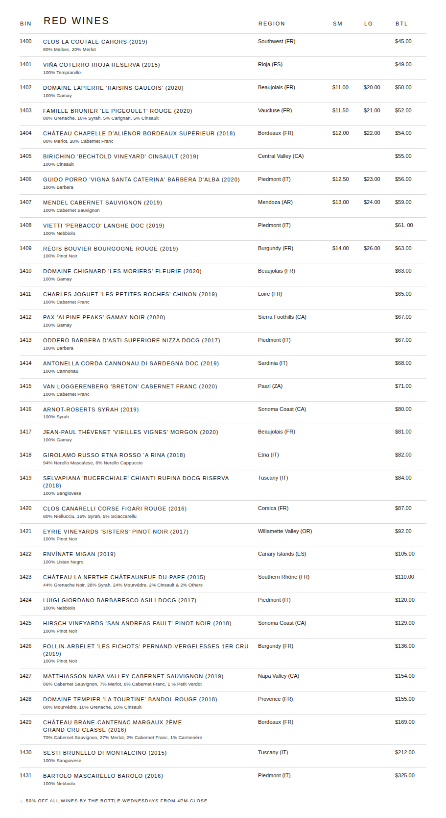| BIN | RED WINES | REGION | SM | LG | BTL |
| --- | --- | --- | --- | --- | --- |
| 1400 | Clos La Coutale Cahors (2019) 80% Malbec, 20% Merlot | Southwest (FR) | | | $45.00 |
| 1401 | Viña Coterro Rioja Reserva (2015) 100% Tempranillo | Rioja (ES) | | | $49.00 |
| 1402 | Domaine Lapierre 'Raisins Gaulois' (2020) 100% Gamay | Beaujolais (FR) | $11.00 | $20.00 | $50.00 |
| 1403 | Famille Brunier 'Le Pigeoulet' Rouge (2020) 80% Grenache, 10% Syrah, 5% Carignan, 5% Cinsault | Vaucluse (FR) | $11.50 | $21.00 | $52.00 |
| 1404 | Château Chapelle d'Aliénor Bordeaux Supérieur (2018) 80% Merlot, 20% Cabernet Franc | Bordeaux (FR) | $12.00 | $22.00 | $54.00 |
| 1405 | Birichino 'Bechtold Vineyard' Cinsault (2019) 100% Cinsault | Central Valley (CA) | | | $55.00 |
| 1406 | Guido Porro 'Vigna Santa Caterina' Barbera d'Alba (2020) 100% Barbera | Piedmont (IT) | $12.50 | $23.00 | $56.00 |
| 1407 | Mendel Cabernet Sauvignon (2019) 100% Cabernet Sauvignon | Mendoza (AR) | $13.00 | $24.00 | $59.00 |
| 1408 | Vietti 'Perbacco' Langhe DOC (2019) 100% Nebbiolo | Piedmont (IT) | | | $61. 00 |
| 1409 | Régis Bouvier Bourgogne Rouge (2019) 100% Pinot Noir | Burgundy (FR) | $14.00 | $26.00 | $63.00 |
| 1410 | Domaine Chignard 'Les Moriers' Fleurie (2020) 100% Gamay | Beaujolais (FR) | | | $63.00 |
| 1411 | Charles Joguet 'Les Petites Roches' Chinon (2019) 100% Cabernet Franc | Loire (FR) | | | $65.00 |
| 1412 | Pax 'Alpine Peaks' Gamay Noir (2020) 100% Gamay | Sierra Foothills (CA) | | | $67.00 |
| 1413 | Oddero Barbera d'Asti Superiore Nizza DOCG (2017) 100% Barbera | Piedmont (IT) | | | $67.00 |
| 1414 | Antonella Corda Cannonau di Sardegna DOC (2019) 100% Cannonau | Sardinia (IT) | | | $68.00 |
| 1415 | Van Loggerenberg 'Breton' Cabernet Franc (2020) 100% Cabernet Franc | Paarl (ZA) | | | $71.00 |
| 1416 | Arnot-Roberts Syrah (2019) 100% Syrah | Sonoma Coast (CA) | | | $80.00 |
| 1417 | Jean-Paul Thévenet 'Vieilles Vignes' Morgon (2020) 100% Gamay | Beaujolais (FR) | | | $81.00 |
| 1418 | Girolamo Russo Etna Rosso 'A Rina (2018) 94% Nerello Mascalese, 6% Nerello Cappuccio | Etna (IT) | | | $82.00 |
| 1419 | Selvapiana 'Bucerchiale' Chianti Rufina DOCG Riserva (2018) 100% Sangiovese | Tuscany (IT) | | | $84.00 |
| 1420 | Clos Canarelli Corse Figari Rouge (2016) 80% Niellucciu, 15% Syrah, 5% Sciaccarellu | Corsica (FR) | | | $87.00 |
| 1421 | Eyrie Vineyards 'Sisters' Pinot Noir (2017) 100% Pinot Noir | Willamette Valley (OR) | | | $92.00 |
| 1422 | Envínate Migan (2019) 100% Listan Negro | Canary Islands (ES) | | | $105.00 |
| 1423 | Château La Nerthe Châteauneuf-du-Pape (2015) 44% Grenache Noir, 28% Syrah, 24% Mourvèdre, 2% Cinsault & 2% Others | Southern Rhône (FR) | | | $110.00 |
| 1424 | Luigi Giordano Barbaresco Asili DOCG (2017) 100% Nebbiolo | Piedmont (IT) | | | $120.00 |
| 1425 | Hirsch Vineyards 'San Andreas Fault' Pinot Noir (2018) 100% Pinot Noir | Sonoma Coast (CA) | | | $129.00 |
| 1426 | Follin-Arbelet 'Les Fichots' Pernand-Vergelesses 1er Cru (2019) 100% Pinot Noir | Burgundy (FR) | | | $136.00 |
| 1427 | Matthiasson Napa Valley Cabernet Sauvignon (2019) 86% Cabernet Sauvignon, 7% Merlot, 6% Cabernet Franc, 1 % Petit Verdot | Napa Valley (CA) | | | $154.00 |
| 1428 | Domaine Tempier 'La Tourtine' Bandol Rouge (2018) 80% Mourvèdre, 10% Grenache, 10% Cinsault | Provence (FR) | | | $155.00 |
| 1429 | Château Brane-Cantenac Margaux 2ème Grand Cru Classé (2016) 70% Cabernet Sauvignon, 27% Merlot, 2% Cabernet Franc, 1% Carmenère | Bordeaux (FR) | | | $169.00 |
| 1430 | Sesti Brunello di Montalcino (2015) 100% Sangiovese | Tuscany (IT) | | | $212.00 |
| 1431 | Bartolo Mascarello Barolo (2016) 100% Nebbiolo | Piedmont (IT) | | | $325.00 |
♢ 50% off all wines by the bottle Wednesdays from 4pm-close